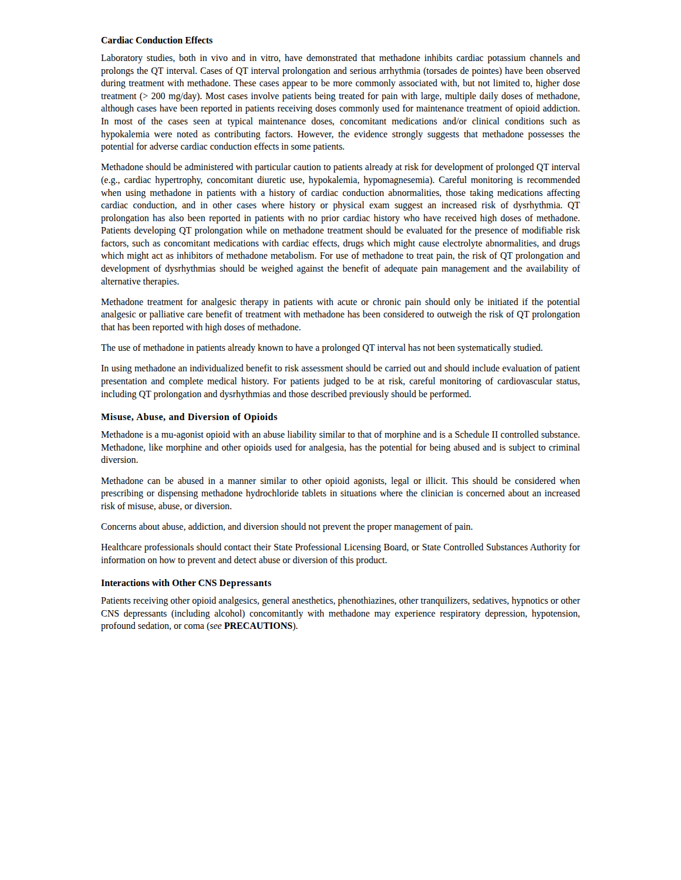Cardiac Conduction Effects
Laboratory studies, both in vivo and in vitro, have demonstrated that methadone inhibits cardiac potassium channels and prolongs the QT interval. Cases of QT interval prolongation and serious arrhythmia (torsades de pointes) have been observed during treatment with methadone. These cases appear to be more commonly associated with, but not limited to, higher dose treatment (> 200 mg/day). Most cases involve patients being treated for pain with large, multiple daily doses of methadone, although cases have been reported in patients receiving doses commonly used for maintenance treatment of opioid addiction. In most of the cases seen at typical maintenance doses, concomitant medications and/or clinical conditions such as hypokalemia were noted as contributing factors. However, the evidence strongly suggests that methadone possesses the potential for adverse cardiac conduction effects in some patients.
Methadone should be administered with particular caution to patients already at risk for development of prolonged QT interval (e.g., cardiac hypertrophy, concomitant diuretic use, hypokalemia, hypomagnesemia). Careful monitoring is recommended when using methadone in patients with a history of cardiac conduction abnormalities, those taking medications affecting cardiac conduction, and in other cases where history or physical exam suggest an increased risk of dysrhythmia. QT prolongation has also been reported in patients with no prior cardiac history who have received high doses of methadone. Patients developing QT prolongation while on methadone treatment should be evaluated for the presence of modifiable risk factors, such as concomitant medications with cardiac effects, drugs which might cause electrolyte abnormalities, and drugs which might act as inhibitors of methadone metabolism. For use of methadone to treat pain, the risk of QT prolongation and development of dysrhythmias should be weighed against the benefit of adequate pain management and the availability of alternative therapies.
Methadone treatment for analgesic therapy in patients with acute or chronic pain should only be initiated if the potential analgesic or palliative care benefit of treatment with methadone has been considered to outweigh the risk of QT prolongation that has been reported with high doses of methadone.
The use of methadone in patients already known to have a prolonged QT interval has not been systematically studied.
In using methadone an individualized benefit to risk assessment should be carried out and should include evaluation of patient presentation and complete medical history. For patients judged to be at risk, careful monitoring of cardiovascular status, including QT prolongation and dysrhythmias and those described previously should be performed.
Misuse, Abuse, and Diversion of Opioids
Methadone is a mu-agonist opioid with an abuse liability similar to that of morphine and is a Schedule II controlled substance. Methadone, like morphine and other opioids used for analgesia, has the potential for being abused and is subject to criminal diversion.
Methadone can be abused in a manner similar to other opioid agonists, legal or illicit. This should be considered when prescribing or dispensing methadone hydrochloride tablets in situations where the clinician is concerned about an increased risk of misuse, abuse, or diversion.
Concerns about abuse, addiction, and diversion should not prevent the proper management of pain.
Healthcare professionals should contact their State Professional Licensing Board, or State Controlled Substances Authority for information on how to prevent and detect abuse or diversion of this product.
Interactions with Other CNS Depressants
Patients receiving other opioid analgesics, general anesthetics, phenothiazines, other tranquilizers, sedatives, hypnotics or other CNS depressants (including alcohol) concomitantly with methadone may experience respiratory depression, hypotension, profound sedation, or coma (see PRECAUTIONS).